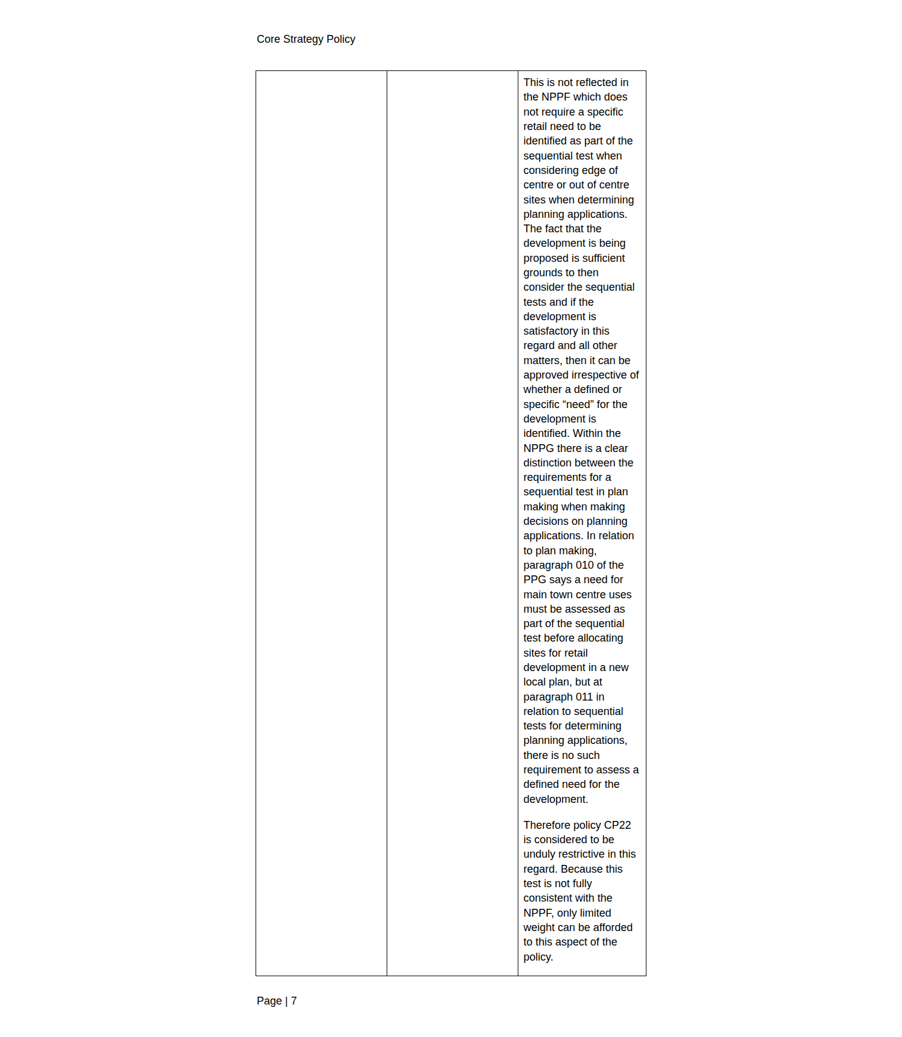Core Strategy Policy
| | | This is not reflected in the NPPF which does not require a specific retail need to be identified as part of the sequential test when considering edge of centre or out of centre sites when determining planning applications. The fact that the development is being proposed is sufficient grounds to then consider the sequential tests and if the development is satisfactory in this regard and all other matters, then it can be approved irrespective of whether a defined or specific “need” for the development is identified. Within the NPPG there is a clear distinction between the requirements for a sequential test in plan making when making decisions on planning applications. In relation to plan making, paragraph 010 of the PPG says a need for main town centre uses must be assessed as part of the sequential test before allocating sites for retail development in a new local plan, but at paragraph 011 in relation to sequential tests for determining planning applications, there is no such requirement to assess a defined need for the development. Therefore policy CP22 is considered to be unduly restrictive in this regard. Because this test is not fully consistent with the NPPF, only limited weight can be afforded to this aspect of the policy. |
Page | 7